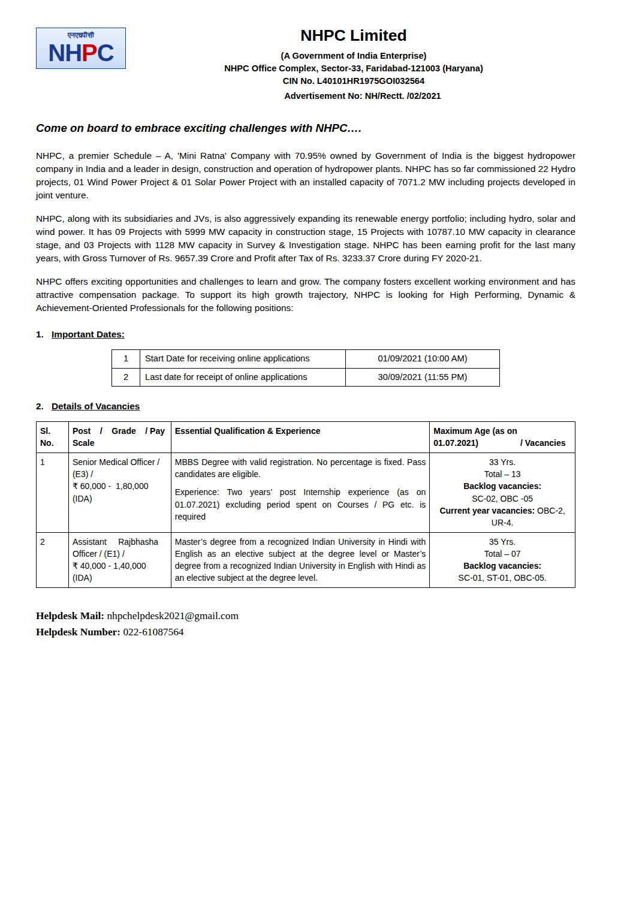एनएचपीसी
NHPC
NHPC Limited
(A Government of India Enterprise)
NHPC Office Complex, Sector-33, Faridabad-121003 (Haryana)
CIN No. L40101HR1975GOI032564
Advertisement No: NH/Rectt. /02/2021
Come on board to embrace exciting challenges with NHPC….
NHPC, a premier Schedule – A, 'Mini Ratna' Company with 70.95% owned by Government of India is the biggest hydropower company in India and a leader in design, construction and operation of hydropower plants. NHPC has so far commissioned 22 Hydro projects, 01 Wind Power Project & 01 Solar Power Project with an installed capacity of 7071.2 MW including projects developed in joint venture.
NHPC, along with its subsidiaries and JVs, is also aggressively expanding its renewable energy portfolio; including hydro, solar and wind power. It has 09 Projects with 5999 MW capacity in construction stage, 15 Projects with 10787.10 MW capacity in clearance stage, and 03 Projects with 1128 MW capacity in Survey & Investigation stage. NHPC has been earning profit for the last many years, with Gross Turnover of Rs. 9657.39 Crore and Profit after Tax of Rs. 3233.37 Crore during FY 2020-21.
NHPC offers exciting opportunities and challenges to learn and grow. The company fosters excellent working environment and has attractive compensation package. To support its high growth trajectory, NHPC is looking for High Performing, Dynamic & Achievement-Oriented Professionals for the following positions:
1. Important Dates:
| 1 | Start Date for receiving online applications | 01/09/2021 (10:00 AM) |
| 2 | Last date for receipt of online applications | 30/09/2021 (11:55 PM) |
2. Details of Vacancies
| Sl. No. | Post / Grade / Pay Scale | Essential Qualification & Experience | Maximum Age (as on 01.07.2021) / Vacancies |
| --- | --- | --- | --- |
| 1 | Senior Medical Officer / (E3) / ₹ 60,000 - 1,80,000 (IDA) | MBBS Degree with valid registration. No percentage is fixed. Pass candidates are eligible. Experience: Two years’ post Internship experience (as on 01.07.2021) excluding period spent on Courses / PG etc. is required | 33 Yrs. Total – 13 Backlog vacancies: SC-02, OBC -05 Current year vacancies: OBC-2, UR-4. |
| 2 | Assistant Rajbhasha Officer / (E1) / ₹ 40,000 - 1,40,000 (IDA) | Master’s degree from a recognized Indian University in Hindi with English as an elective subject at the degree level or Master’s degree from a recognized Indian University in English with Hindi as an elective subject at the degree level. | 35 Yrs. Total – 07 Backlog vacancies: SC-01, ST-01, OBC-05. |
Helpdesk Mail: nhpchelpdesk2021@gmail.com
Helpdesk Number: 022-61087564